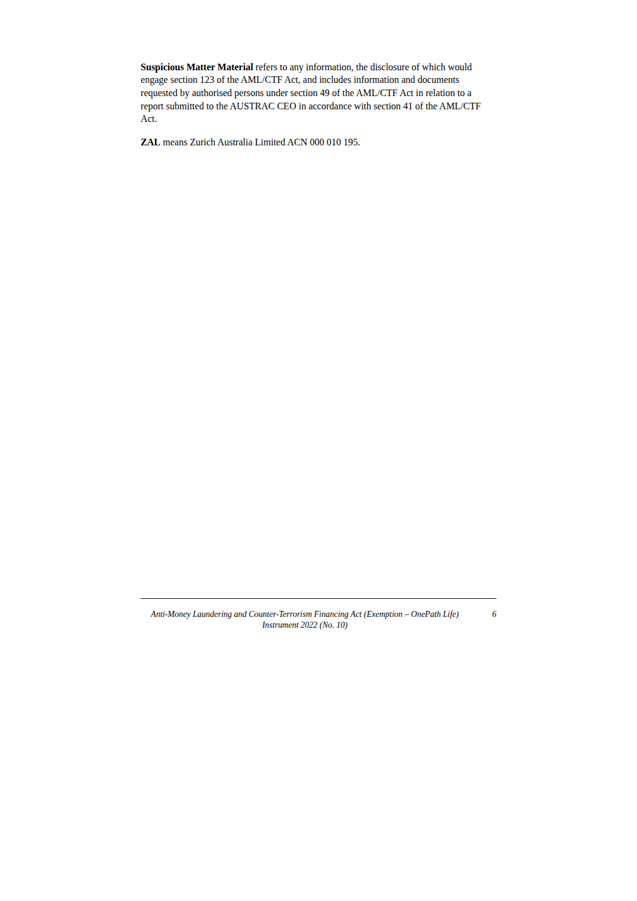Suspicious Matter Material refers to any information, the disclosure of which would engage section 123 of the AML/CTF Act, and includes information and documents requested by authorised persons under section 49 of the AML/CTF Act in relation to a report submitted to the AUSTRAC CEO in accordance with section 41 of the AML/CTF Act.
ZAL means Zurich Australia Limited ACN 000 010 195.
Anti-Money Laundering and Counter-Terrorism Financing Act (Exemption – OnePath Life) Instrument 2022 (No. 10)
6